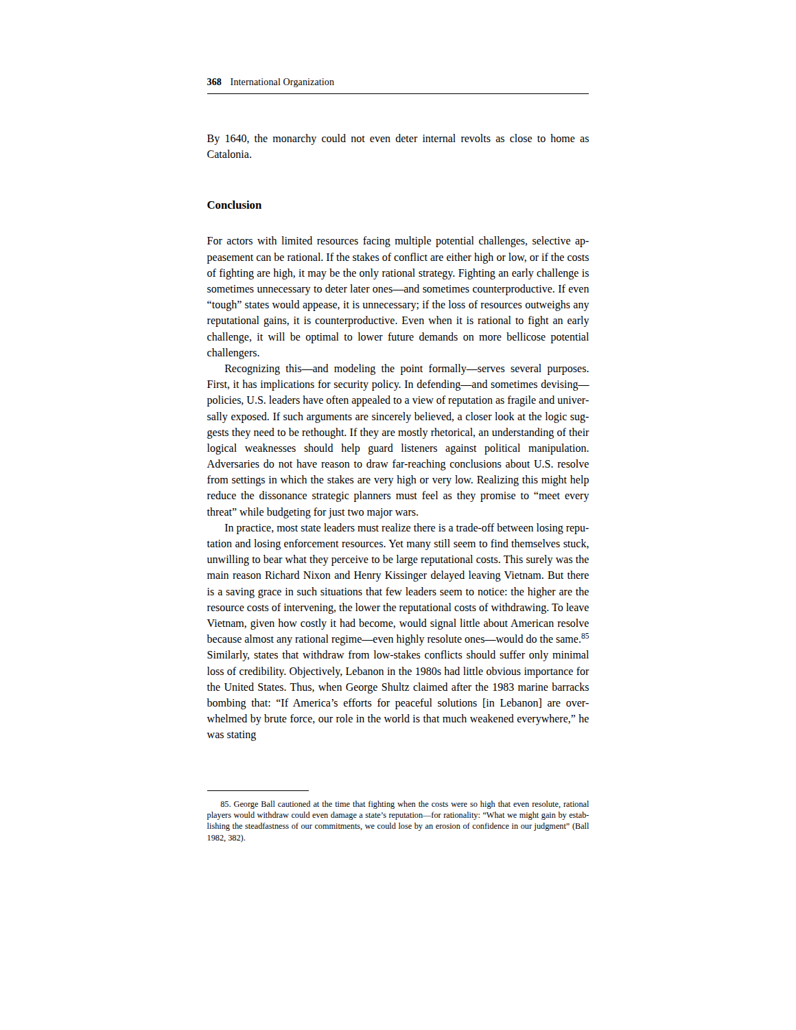368 International Organization
By 1640, the monarchy could not even deter internal revolts as close to home as Catalonia.
Conclusion
For actors with limited resources facing multiple potential challenges, selective appeasement can be rational. If the stakes of conflict are either high or low, or if the costs of fighting are high, it may be the only rational strategy. Fighting an early challenge is sometimes unnecessary to deter later ones—and sometimes counterproductive. If even “tough” states would appease, it is unnecessary; if the loss of resources outweighs any reputational gains, it is counterproductive. Even when it is rational to fight an early challenge, it will be optimal to lower future demands on more bellicose potential challengers.
Recognizing this—and modeling the point formally—serves several purposes. First, it has implications for security policy. In defending—and sometimes devising—policies, U.S. leaders have often appealed to a view of reputation as fragile and universally exposed. If such arguments are sincerely believed, a closer look at the logic suggests they need to be rethought. If they are mostly rhetorical, an understanding of their logical weaknesses should help guard listeners against political manipulation. Adversaries do not have reason to draw far-reaching conclusions about U.S. resolve from settings in which the stakes are very high or very low. Realizing this might help reduce the dissonance strategic planners must feel as they promise to “meet every threat” while budgeting for just two major wars.
In practice, most state leaders must realize there is a trade-off between losing reputation and losing enforcement resources. Yet many still seem to find themselves stuck, unwilling to bear what they perceive to be large reputational costs. This surely was the main reason Richard Nixon and Henry Kissinger delayed leaving Vietnam. But there is a saving grace in such situations that few leaders seem to notice: the higher are the resource costs of intervening, the lower the reputational costs of withdrawing. To leave Vietnam, given how costly it had become, would signal little about American resolve because almost any rational regime—even highly resolute ones—would do the same.85 Similarly, states that withdraw from low-stakes conflicts should suffer only minimal loss of credibility. Objectively, Lebanon in the 1980s had little obvious importance for the United States. Thus, when George Shultz claimed after the 1983 marine barracks bombing that: “If America’s efforts for peaceful solutions [in Lebanon] are overwhelmed by brute force, our role in the world is that much weakened everywhere,” he was stating
85. George Ball cautioned at the time that fighting when the costs were so high that even resolute, rational players would withdraw could even damage a state’s reputation—for rationality: “What we might gain by establishing the steadfastness of our commitments, we could lose by an erosion of confidence in our judgment” (Ball 1982, 382).